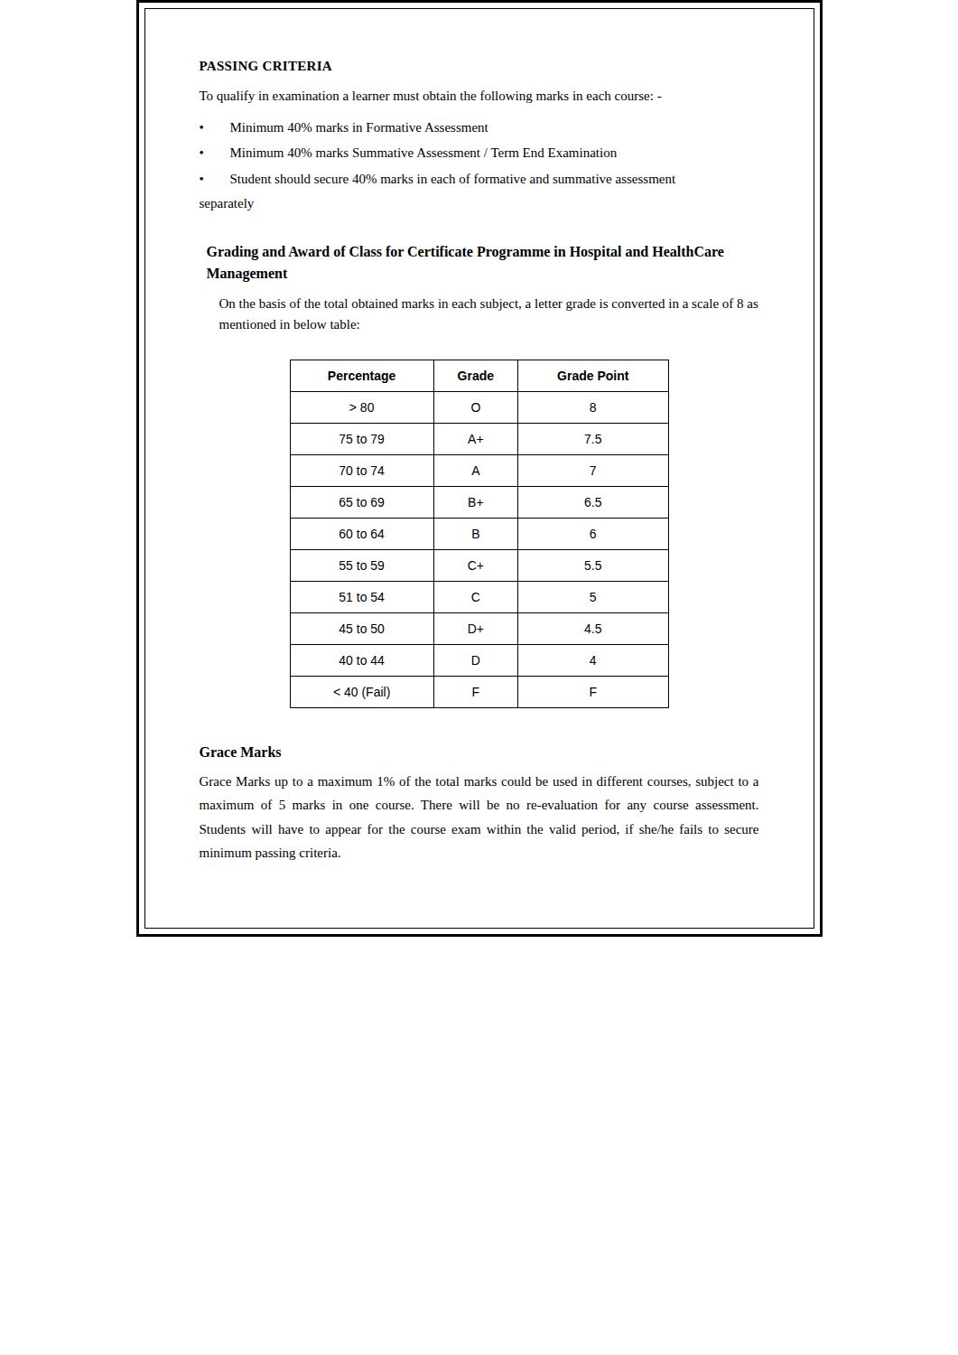PASSING CRITERIA
To qualify in examination a learner must obtain the following marks in each course: -
•Minimum 40% marks in Formative Assessment
•Minimum 40% marks Summative Assessment / Term End Examination
•Student should secure 40% marks in each of formative and summative assessment
separately
Grading and Award of Class for Certificate Programme in Hospital and HealthCare Management
On the basis of the total obtained marks in each subject, a letter grade is converted in a scale of 8 as mentioned in below table:
| Percentage | Grade | Grade Point |
| --- | --- | --- |
| > 80 | O | 8 |
| 75 to 79 | A+ | 7.5 |
| 70 to 74 | A | 7 |
| 65 to 69 | B+ | 6.5 |
| 60 to 64 | B | 6 |
| 55 to 59 | C+ | 5.5 |
| 51 to 54 | C | 5 |
| 45 to 50 | D+ | 4.5 |
| 40 to 44 | D | 4 |
| < 40 (Fail) | F | F |
Grace Marks
Grace Marks up to a maximum 1% of the total marks could be used in different courses, subject to a maximum of 5 marks in one course. There will be no re-evaluation for any course assessment. Students will have to appear for the course exam within the valid period, if she/he fails to secure minimum passing criteria.